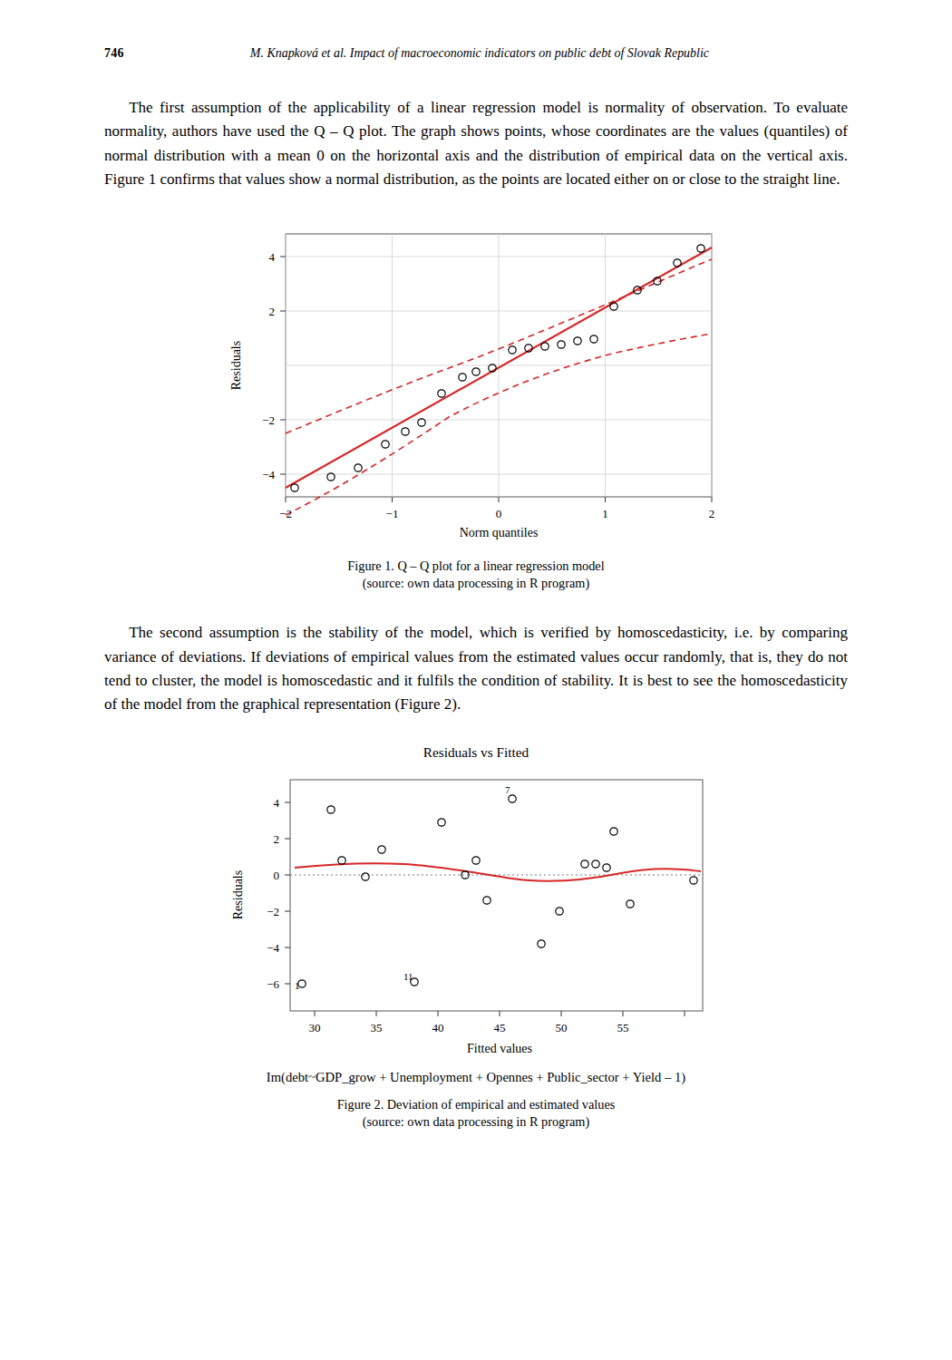746 M. Knapková et al. Impact of macroeconomic indicators on public debt of Slovak Republic
The first assumption of the applicability of a linear regression model is normality of observation. To evaluate normality, authors have used the Q – Q plot. The graph shows points, whose coordinates are the values (quantiles) of normal distribution with a mean 0 on the horizontal axis and the distribution of empirical data on the vertical axis. Figure 1 confirms that values show a normal distribution, as the points are located either on or close to the straight line.
4 2 −2 −4 Residuals −2 −1 0 1 2 Norm quantiles
Figure 1. Q – Q plot for a linear regression model (source: own data processing in R program)
The second assumption is the stability of the model, which is verified by homoscedasticity, i.e. by comparing variance of deviations. If deviations of empirical values from the estimated values occur randomly, that is, they do not tend to cluster, the model is homoscedastic and it fulfils the condition of stability. It is best to see the homoscedasticity of the model from the graphical representation (Figure 2).
Residuals vs Fitted
1 7 11 4 2 0 −2 −4 −6 Residuals 30 35 40 45 50 55 Fitted values
Im(debt~GDP_grow + Unemployment + Opennes + Public_sector + Yield – 1)
Figure 2. Deviation of empirical and estimated values (source: own data processing in R program)